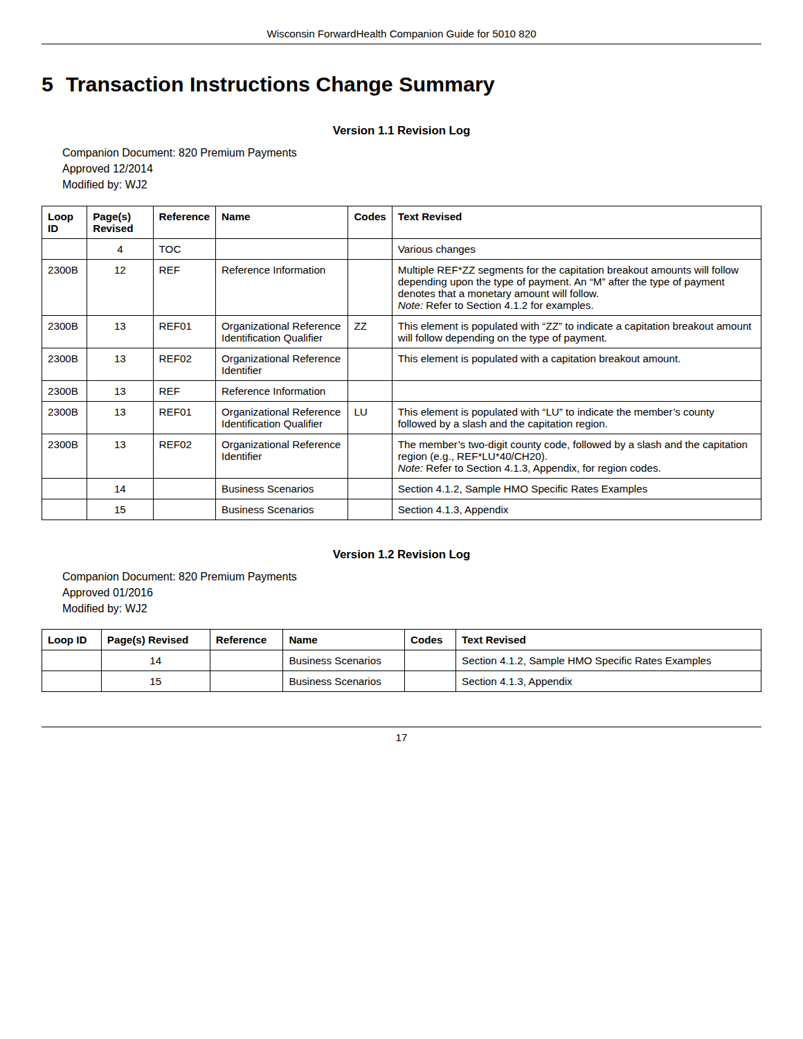Wisconsin ForwardHealth Companion Guide for 5010 820
5 Transaction Instructions Change Summary
Version 1.1 Revision Log
Companion Document: 820 Premium Payments
Approved 12/2014
Modified by: WJ2
| Loop ID | Page(s) Revised | Reference | Name | Codes | Text Revised |
| --- | --- | --- | --- | --- | --- |
| | 4 | TOC | | | Various changes |
| 2300B | 12 | REF | Reference Information | | Multiple REF*ZZ segments for the capitation breakout amounts will follow depending upon the type of payment. An “M” after the type of payment denotes that a monetary amount will follow. Note: Refer to Section 4.1.2 for examples. |
| 2300B | 13 | REF01 | Organizational Reference Identification Qualifier | ZZ | This element is populated with “ZZ” to indicate a capitation breakout amount will follow depending on the type of payment. |
| 2300B | 13 | REF02 | Organizational Reference Identifier | | This element is populated with a capitation breakout amount. |
| 2300B | 13 | REF | Reference Information | | |
| 2300B | 13 | REF01 | Organizational Reference Identification Qualifier | LU | This element is populated with “LU” to indicate the member’s county followed by a slash and the capitation region. |
| 2300B | 13 | REF02 | Organizational Reference Identifier | | The member’s two-digit county code, followed by a slash and the capitation region (e.g., REF*LU*40/CH20). Note: Refer to Section 4.1.3, Appendix, for region codes. |
| | 14 | | Business Scenarios | | Section 4.1.2, Sample HMO Specific Rates Examples |
| | 15 | | Business Scenarios | | Section 4.1.3, Appendix |
Version 1.2 Revision Log
Companion Document: 820 Premium Payments
Approved 01/2016
Modified by: WJ2
| Loop ID | Page(s) Revised | Reference | Name | Codes | Text Revised |
| --- | --- | --- | --- | --- | --- |
| | 14 | | Business Scenarios | | Section 4.1.2, Sample HMO Specific Rates Examples |
| | 15 | | Business Scenarios | | Section 4.1.3, Appendix |
17